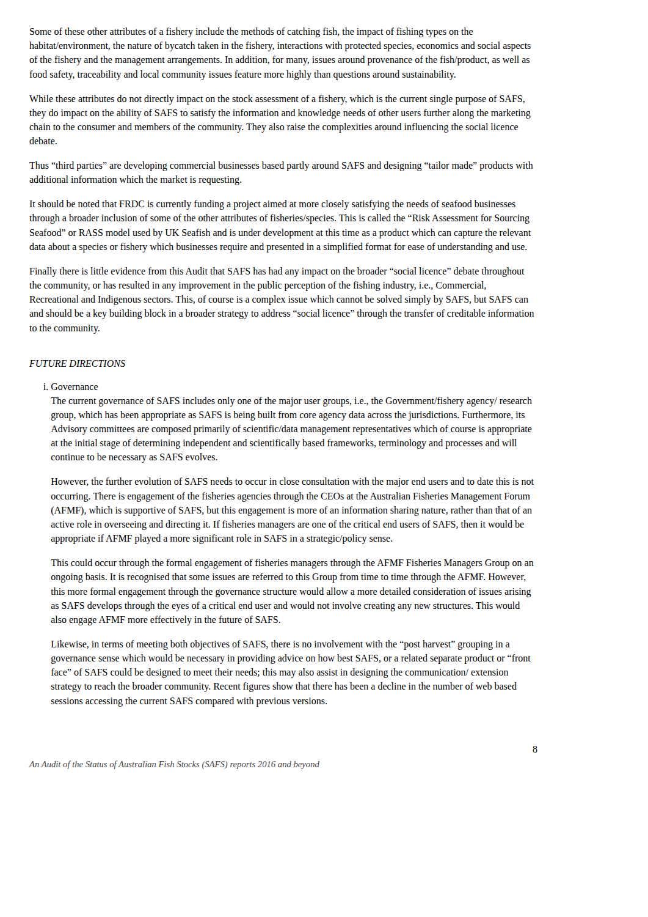Some of these other attributes of a fishery include the methods of catching fish, the impact of fishing types on the habitat/environment, the nature of bycatch taken in the fishery, interactions with protected species, economics and social aspects of the fishery and the management arrangements. In addition, for many, issues around provenance of the fish/product, as well as food safety, traceability and local community issues feature more highly than questions around sustainability.
While these attributes do not directly impact on the stock assessment of a fishery, which is the current single purpose of SAFS, they do impact on the ability of SAFS to satisfy the information and knowledge needs of other users further along the marketing chain to the consumer and members of the community. They also raise the complexities around influencing the social licence debate.
Thus “third parties” are developing commercial businesses based partly around SAFS and designing “tailor made” products with additional information which the market is requesting.
It should be noted that FRDC is currently funding a project aimed at more closely satisfying the needs of seafood businesses through a broader inclusion of some of the other attributes of fisheries/species. This is called the “Risk Assessment for Sourcing Seafood” or RASS model used by UK Seafish and is under development at this time as a product which can capture the relevant data about a species or fishery which businesses require and presented in a simplified format for ease of understanding and use.
Finally there is little evidence from this Audit that SAFS has had any impact on the broader “social licence” debate throughout the community, or has resulted in any improvement in the public perception of the fishing industry, i.e., Commercial, Recreational and Indigenous sectors. This, of course is a complex issue which cannot be solved simply by SAFS, but SAFS can and should be a key building block in a broader strategy to address “social licence” through the transfer of creditable information to the community.
FUTURE DIRECTIONS
Governance
The current governance of SAFS includes only one of the major user groups, i.e., the Government/fishery agency/ research group, which has been appropriate as SAFS is being built from core agency data across the jurisdictions. Furthermore, its Advisory committees are composed primarily of scientific/data management representatives which of course is appropriate at the initial stage of determining independent and scientifically based frameworks, terminology and processes and will continue to be necessary as SAFS evolves.
However, the further evolution of SAFS needs to occur in close consultation with the major end users and to date this is not occurring. There is engagement of the fisheries agencies through the CEOs at the Australian Fisheries Management Forum (AFMF), which is supportive of SAFS, but this engagement is more of an information sharing nature, rather than that of an active role in overseeing and directing it. If fisheries managers are one of the critical end users of SAFS, then it would be appropriate if AFMF played a more significant role in SAFS in a strategic/policy sense.
This could occur through the formal engagement of fisheries managers through the AFMF Fisheries Managers Group on an ongoing basis. It is recognised that some issues are referred to this Group from time to time through the AFMF. However, this more formal engagement through the governance structure would allow a more detailed consideration of issues arising as SAFS develops through the eyes of a critical end user and would not involve creating any new structures. This would also engage AFMF more effectively in the future of SAFS.
Likewise, in terms of meeting both objectives of SAFS, there is no involvement with the “post harvest” grouping in a governance sense which would be necessary in providing advice on how best SAFS, or a related separate product or “front face” of SAFS could be designed to meet their needs; this may also assist in designing the communication/ extension strategy to reach the broader community. Recent figures show that there has been a decline in the number of web based sessions accessing the current SAFS compared with previous versions.
8
An Audit of the Status of Australian Fish Stocks (SAFS) reports 2016 and beyond